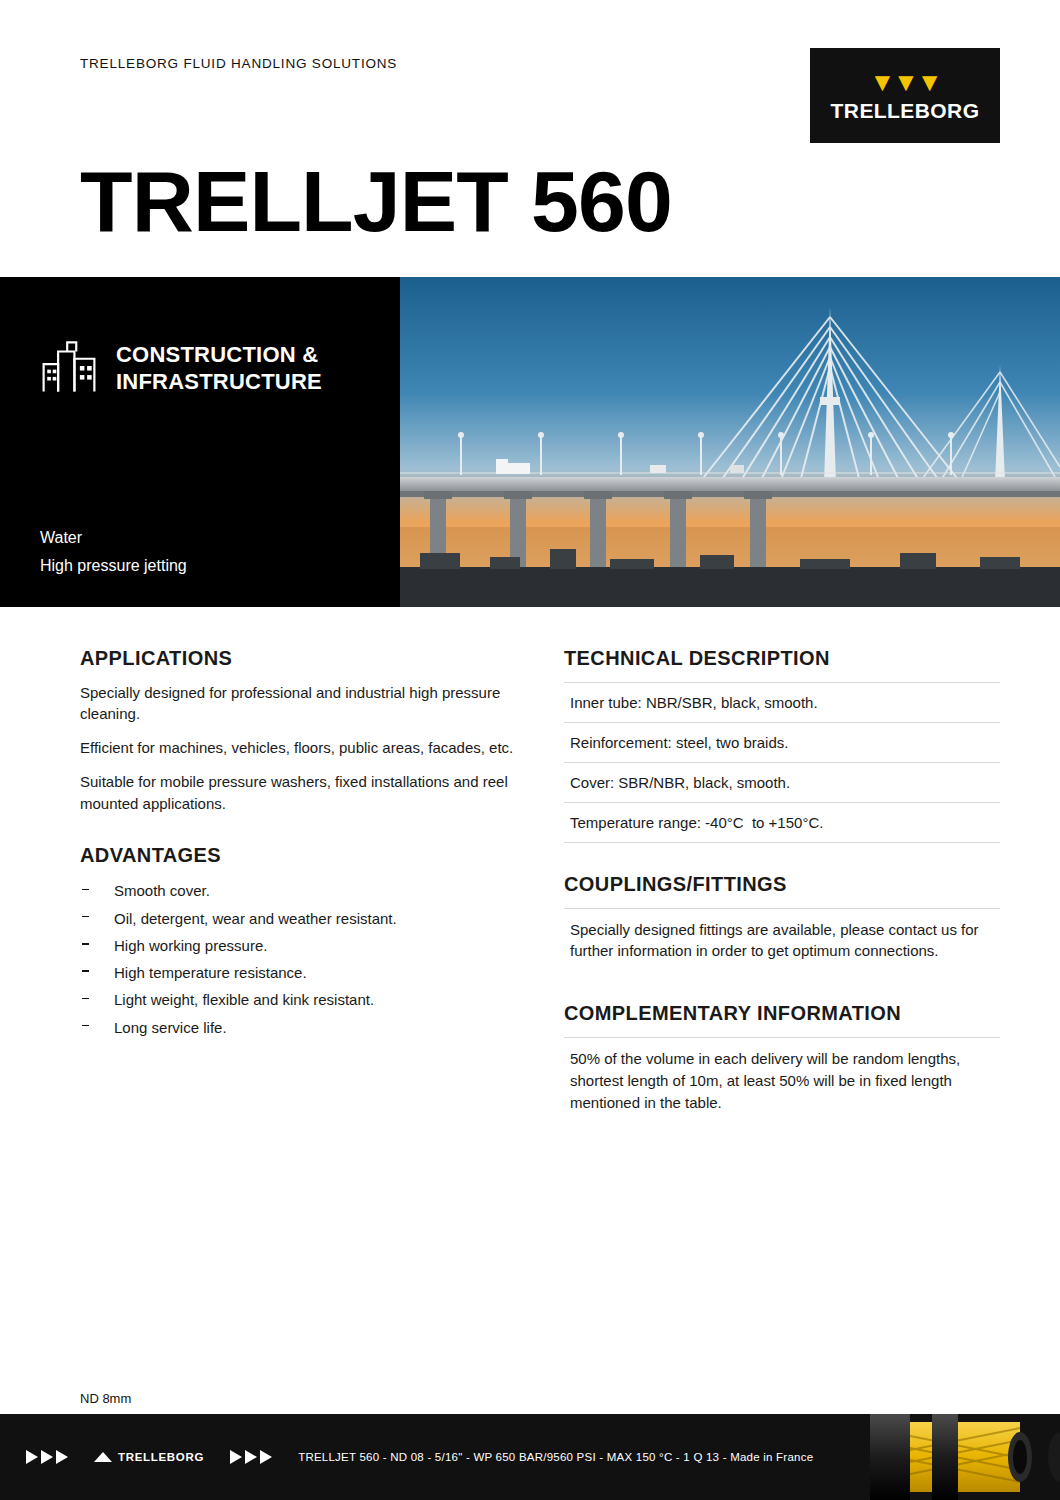TRELLEBORG FLUID HANDLING SOLUTIONS
▼▼▼
TRELLEBORG
TRELLJET 560
CONSTRUCTION &
INFRASTRUCTURE
Water
High pressure jetting
APPLICATIONS
Specially designed for professional and industrial high pressure cleaning.
Efficient for machines, vehicles, floors, public areas, facades, etc.
Suitable for mobile pressure washers, fixed installations and reel mounted applications.
ADVANTAGES
Smooth cover.
Oil, detergent, wear and weather resistant.
High working pressure.
High temperature resistance.
Light weight, flexible and kink resistant.
Long service life.
TECHNICAL DESCRIPTION
| Inner tube: NBR/SBR, black, smooth. |
| Reinforcement: steel, two braids. |
| Cover: SBR/NBR, black, smooth. |
| Temperature range: -40°C to +150°C. |
COUPLINGS/FITTINGS
Specially designed fittings are available, please contact us for further information in order to get optimum connections.
COMPLEMENTARY INFORMATION
50% of the volume in each delivery will be random lengths, shortest length of 10m, at least 50% will be in fixed length mentioned in the table.
ND 8mm
TRELLEBORG TRELLJET 560 - ND 08 - 5/16" - WP 650 BAR/9560 PSI - MAX 150 °C - 1 Q 13 - Made in France